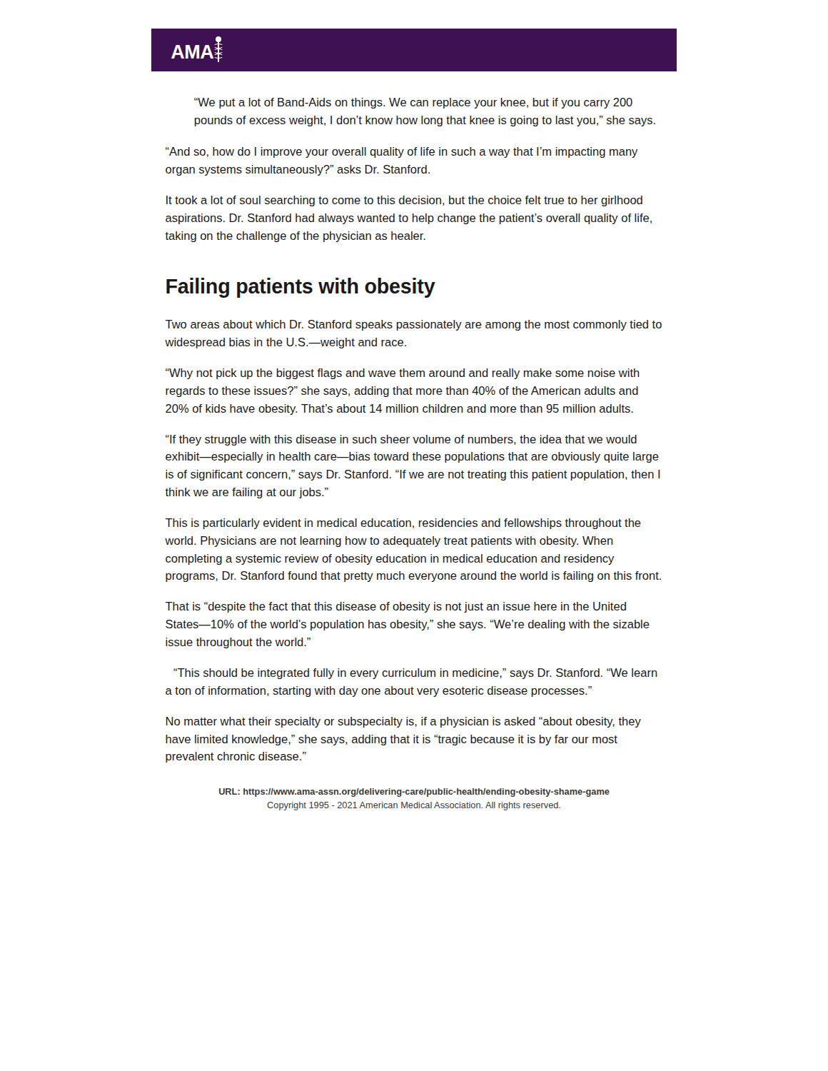AMA
“We put a lot of Band-Aids on things. We can replace your knee, but if you carry 200 pounds of excess weight, I don’t know how long that knee is going to last you,” she says.
“And so, how do I improve your overall quality of life in such a way that I’m impacting many organ systems simultaneously?” asks Dr. Stanford.
It took a lot of soul searching to come to this decision, but the choice felt true to her girlhood aspirations. Dr. Stanford had always wanted to help change the patient’s overall quality of life, taking on the challenge of the physician as healer.
Failing patients with obesity
Two areas about which Dr. Stanford speaks passionately are among the most commonly tied to widespread bias in the U.S.—weight and race.
“Why not pick up the biggest flags and wave them around and really make some noise with regards to these issues?” she says, adding that more than 40% of the American adults and 20% of kids have obesity. That’s about 14 million children and more than 95 million adults.
“If they struggle with this disease in such sheer volume of numbers, the idea that we would exhibit—especially in health care—bias toward these populations that are obviously quite large is of significant concern,” says Dr. Stanford. “If we are not treating this patient population, then I think we are failing at our jobs.”
This is particularly evident in medical education, residencies and fellowships throughout the world. Physicians are not learning how to adequately treat patients with obesity. When completing a systemic review of obesity education in medical education and residency programs, Dr. Stanford found that pretty much everyone around the world is failing on this front.
That is “despite the fact that this disease of obesity is not just an issue here in the United States—10% of the world’s population has obesity,” she says. “We’re dealing with the sizable issue throughout the world.”
“This should be integrated fully in every curriculum in medicine,” says Dr. Stanford. “We learn a ton of information, starting with day one about very esoteric disease processes.”
No matter what their specialty or subspecialty is, if a physician is asked “about obesity, they have limited knowledge,” she says, adding that it is “tragic because it is by far our most prevalent chronic disease.”
URL: https://www.ama-assn.org/delivering-care/public-health/ending-obesity-shame-game
Copyright 1995 - 2021 American Medical Association. All rights reserved.